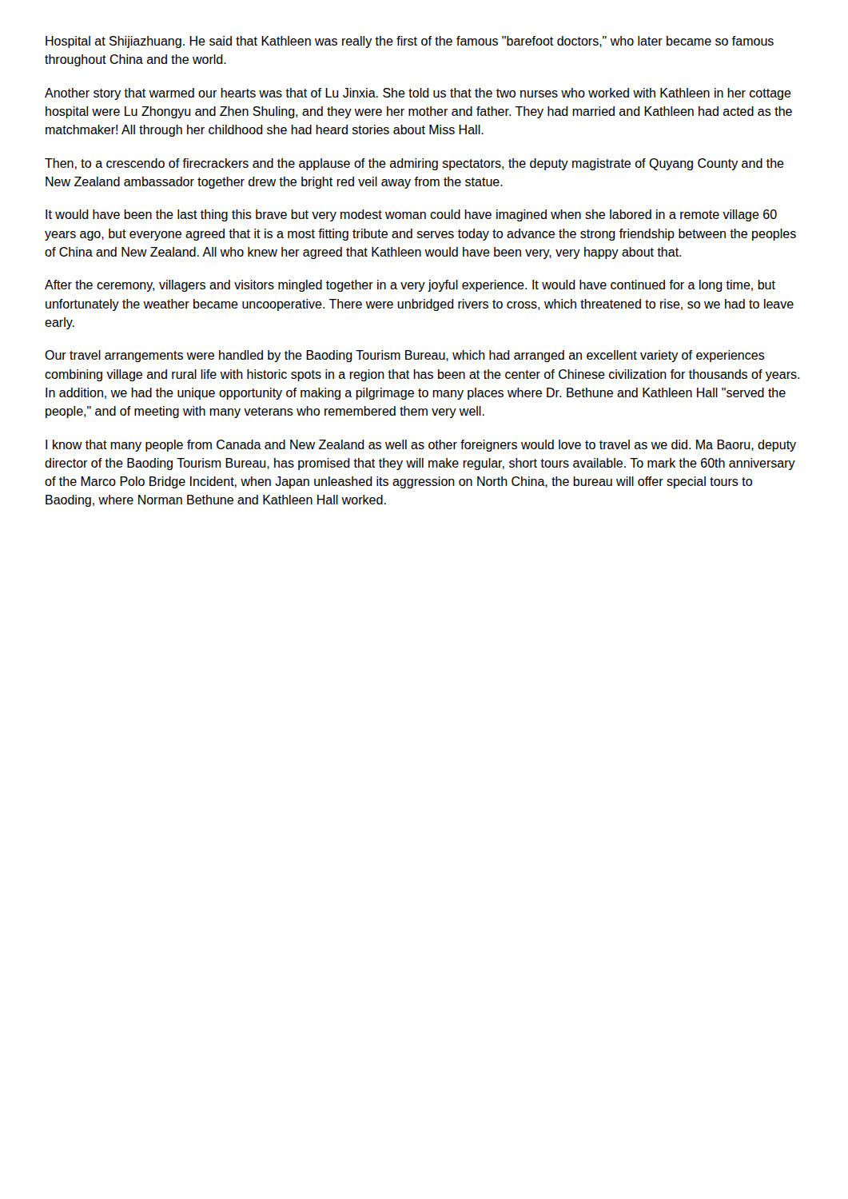Hospital at Shijiazhuang. He said that Kathleen was really the first of the famous "barefoot doctors," who later became so famous throughout China and the world.
Another story that warmed our hearts was that of Lu Jinxia. She told us that the two nurses who worked with Kathleen in her cottage hospital were Lu Zhongyu and Zhen Shuling, and they were her mother and father. They had married and Kathleen had acted as the matchmaker! All through her childhood she had heard stories about Miss Hall.
Then, to a crescendo of firecrackers and the applause of the admiring spectators, the deputy magistrate of Quyang County and the New Zealand ambassador together drew the bright red veil away from the statue.
It would have been the last thing this brave but very modest woman could have imagined when she labored in a remote village 60 years ago, but everyone agreed that it is a most fitting tribute and serves today to advance the strong friendship between the peoples of China and New Zealand. All who knew her agreed that Kathleen would have been very, very happy about that.
After the ceremony, villagers and visitors mingled together in a very joyful experience. It would have continued for a long time, but unfortunately the weather became uncooperative. There were unbridged rivers to cross, which threatened to rise, so we had to leave early.
Our travel arrangements were handled by the Baoding Tourism Bureau, which had arranged an excellent variety of experiences combining village and rural life with historic spots in a region that has been at the center of Chinese civilization for thousands of years. In addition, we had the unique opportunity of making a pilgrimage to many places where Dr. Bethune and Kathleen Hall "served the people," and of meeting with many veterans who remembered them very well.
I know that many people from Canada and New Zealand as well as other foreigners would love to travel as we did. Ma Baoru, deputy director of the Baoding Tourism Bureau, has promised that they will make regular, short tours available. To mark the 60th anniversary of the Marco Polo Bridge Incident, when Japan unleashed its aggression on North China, the bureau will offer special tours to Baoding, where Norman Bethune and Kathleen Hall worked.